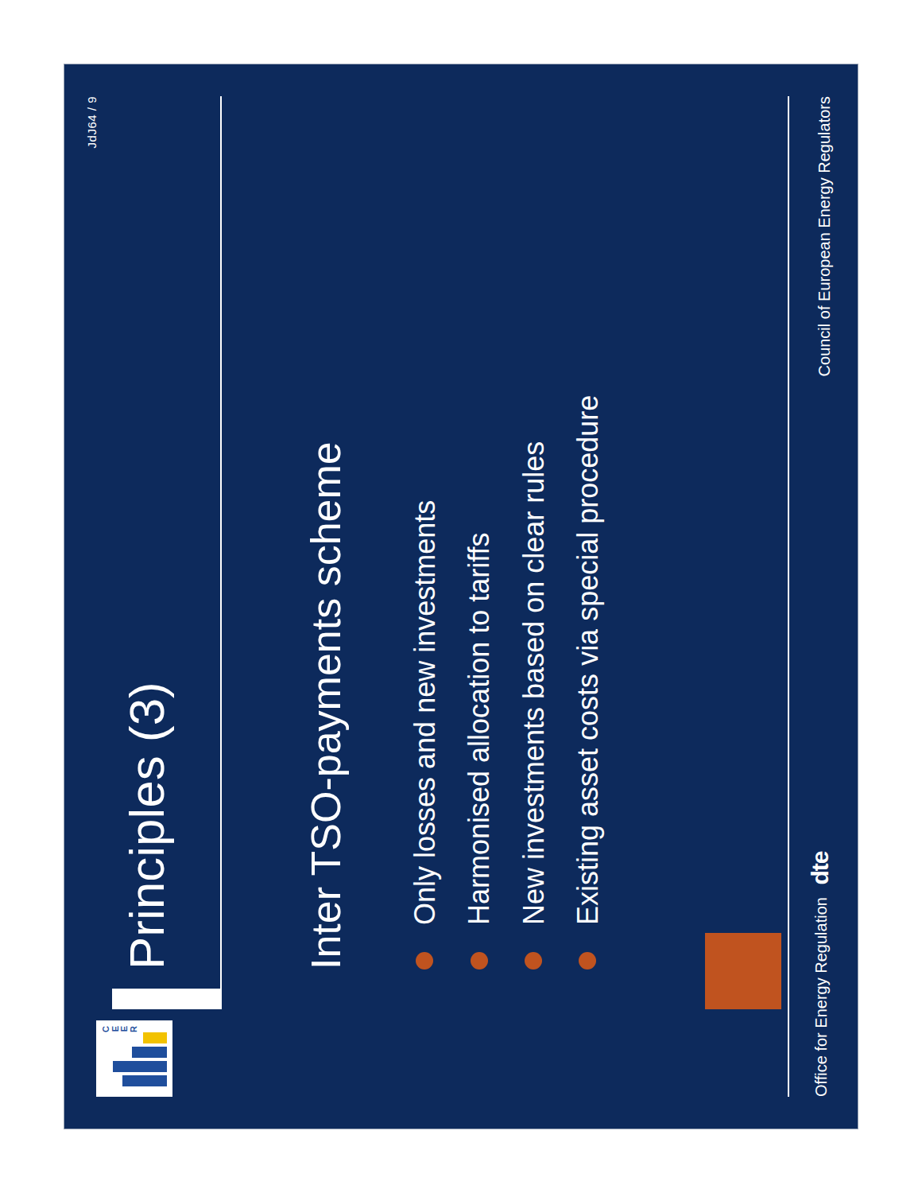C
E
E
R
JdJ64 / 9
Principles (3)
Inter TSO-payments scheme
Only losses and new investments
Harmonised allocation to tariffs
New investments based on clear rules
Existing asset costs via special procedure
Office for Energy Regulation dte
Council of European Energy Regulators